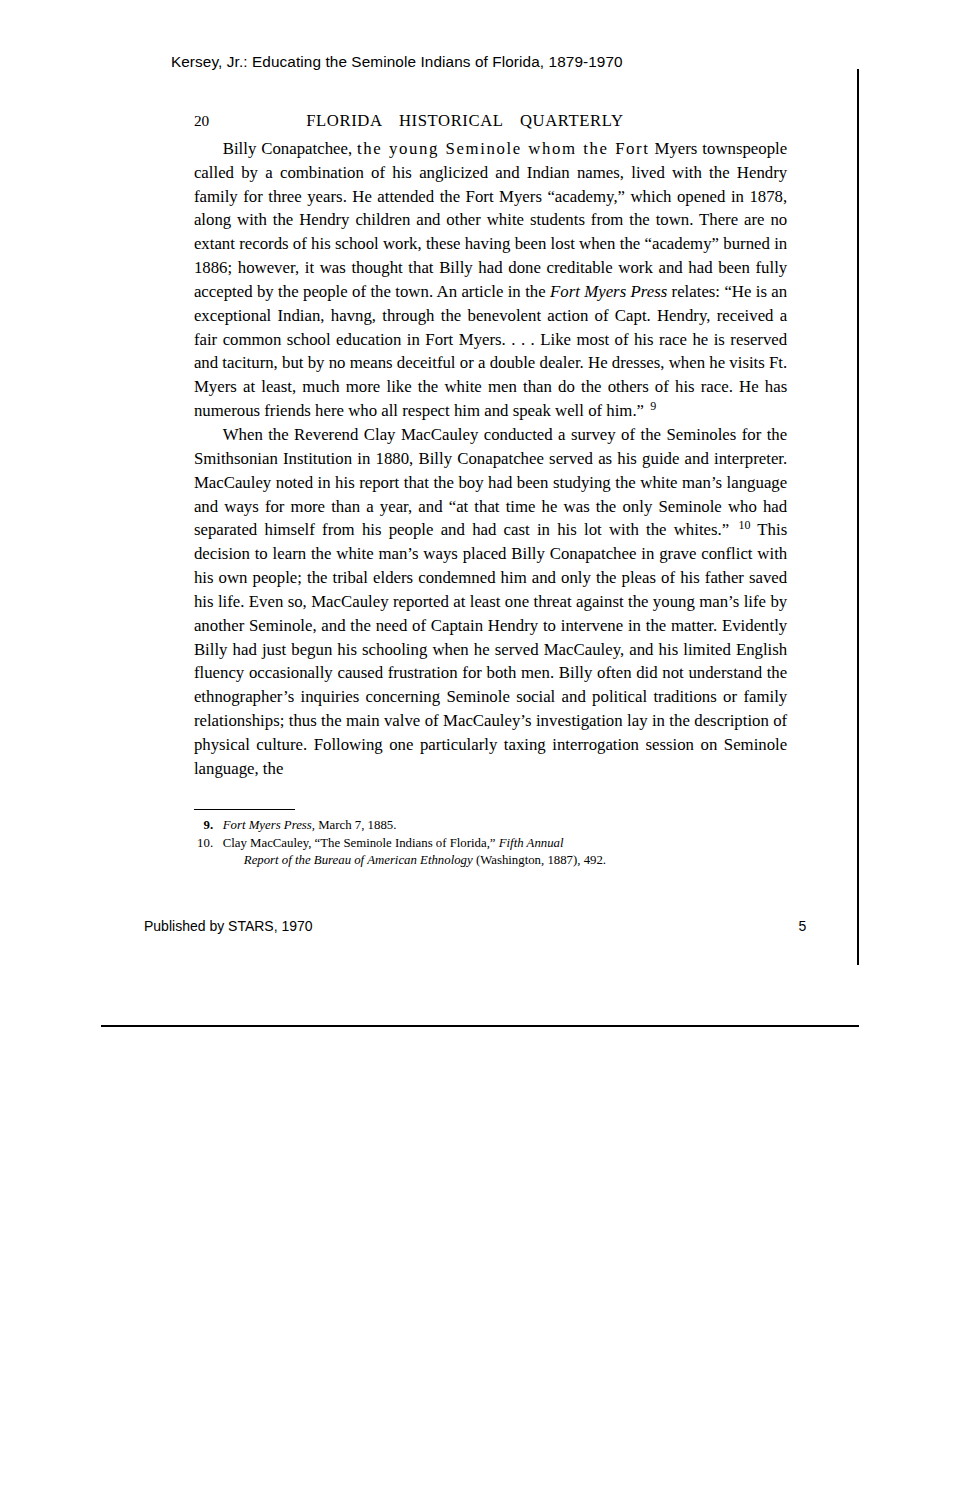Kersey, Jr.: Educating the Seminole Indians of Florida, 1879-1970
20
FLORIDA HISTORICAL QUARTERLY
Billy Conapatchee, the young Seminole whom the Fort Myers townspeople called by a combination of his anglicized and Indian names, lived with the Hendry family for three years. He attended the Fort Myers “academy,” which opened in 1878, along with the Hendry children and other white students from the town. There are no extant records of his school work, these having been lost when the “academy” burned in 1886; however, it was thought that Billy had done creditable work and had been fully accepted by the people of the town. An article in the Fort Myers Press relates: “He is an exceptional Indian, havng, through the benevolent action of Capt. Hendry, received a fair common school education in Fort Myers. . . . Like most of his race he is reserved and taciturn, but by no means deceitful or a double dealer. He dresses, when he visits Ft. Myers at least, much more like the white men than do the others of his race. He has numerous friends here who all respect him and speak well of him.” 9
When the Reverend Clay MacCauley conducted a survey of the Seminoles for the Smithsonian Institution in 1880, Billy Conapatchee served as his guide and interpreter. MacCauley noted in his report that the boy had been studying the white man’s language and ways for more than a year, and “at that time he was the only Seminole who had separated himself from his people and had cast in his lot with the whites.” 10 This decision to learn the white man’s ways placed Billy Conapatchee in grave conflict with his own people; the tribal elders condemned him and only the pleas of his father saved his life. Even so, MacCauley reported at least one threat against the young man’s life by another Seminole, and the need of Captain Hendry to intervene in the matter. Evidently Billy had just begun his schooling when he served MacCauley, and his limited English fluency occasionally caused frustration for both men. Billy often did not understand the ethnographer’s inquiries concerning Seminole social and political traditions or family relationships; thus the main valve of MacCauley’s investigation lay in the description of physical culture. Following one particularly taxing interrogation session on Seminole language, the
9.
Fort Myers Press, March 7, 1885.
10.
Clay MacCauley, “The Seminole Indians of Florida,” Fifth Annual Report of the Bureau of American Ethnology (Washington, 1887), 492.
Published by STARS, 1970
5